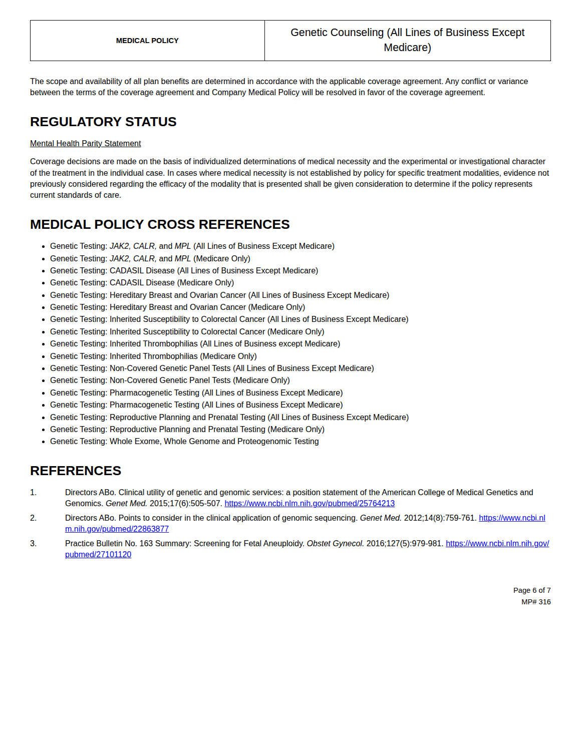| MEDICAL POLICY | Genetic Counseling (All Lines of Business Except Medicare) |
The scope and availability of all plan benefits are determined in accordance with the applicable coverage agreement. Any conflict or variance between the terms of the coverage agreement and Company Medical Policy will be resolved in favor of the coverage agreement.
REGULATORY STATUS
Mental Health Parity Statement
Coverage decisions are made on the basis of individualized determinations of medical necessity and the experimental or investigational character of the treatment in the individual case. In cases where medical necessity is not established by policy for specific treatment modalities, evidence not previously considered regarding the efficacy of the modality that is presented shall be given consideration to determine if the policy represents current standards of care.
MEDICAL POLICY CROSS REFERENCES
Genetic Testing: JAK2, CALR, and MPL (All Lines of Business Except Medicare)
Genetic Testing: JAK2, CALR, and MPL (Medicare Only)
Genetic Testing: CADASIL Disease (All Lines of Business Except Medicare)
Genetic Testing: CADASIL Disease (Medicare Only)
Genetic Testing: Hereditary Breast and Ovarian Cancer (All Lines of Business Except Medicare)
Genetic Testing: Hereditary Breast and Ovarian Cancer (Medicare Only)
Genetic Testing: Inherited Susceptibility to Colorectal Cancer (All Lines of Business Except Medicare)
Genetic Testing: Inherited Susceptibility to Colorectal Cancer (Medicare Only)
Genetic Testing: Inherited Thrombophilias (All Lines of Business except Medicare)
Genetic Testing: Inherited Thrombophilias (Medicare Only)
Genetic Testing: Non-Covered Genetic Panel Tests (All Lines of Business Except Medicare)
Genetic Testing: Non-Covered Genetic Panel Tests (Medicare Only)
Genetic Testing: Pharmacogenetic Testing (All Lines of Business Except Medicare)
Genetic Testing: Pharmacogenetic Testing (All Lines of Business Except Medicare)
Genetic Testing: Reproductive Planning and Prenatal Testing (All Lines of Business Except Medicare)
Genetic Testing: Reproductive Planning and Prenatal Testing (Medicare Only)
Genetic Testing: Whole Exome, Whole Genome and Proteogenomic Testing
REFERENCES
Directors ABo. Clinical utility of genetic and genomic services: a position statement of the American College of Medical Genetics and Genomics. Genet Med. 2015;17(6):505-507. https://www.ncbi.nlm.nih.gov/pubmed/25764213
Directors ABo. Points to consider in the clinical application of genomic sequencing. Genet Med. 2012;14(8):759-761. https://www.ncbi.nlm.nih.gov/pubmed/22863877
Practice Bulletin No. 163 Summary: Screening for Fetal Aneuploidy. Obstet Gynecol. 2016;127(5):979-981. https://www.ncbi.nlm.nih.gov/pubmed/27101120
Page 6 of 7
MP# 316